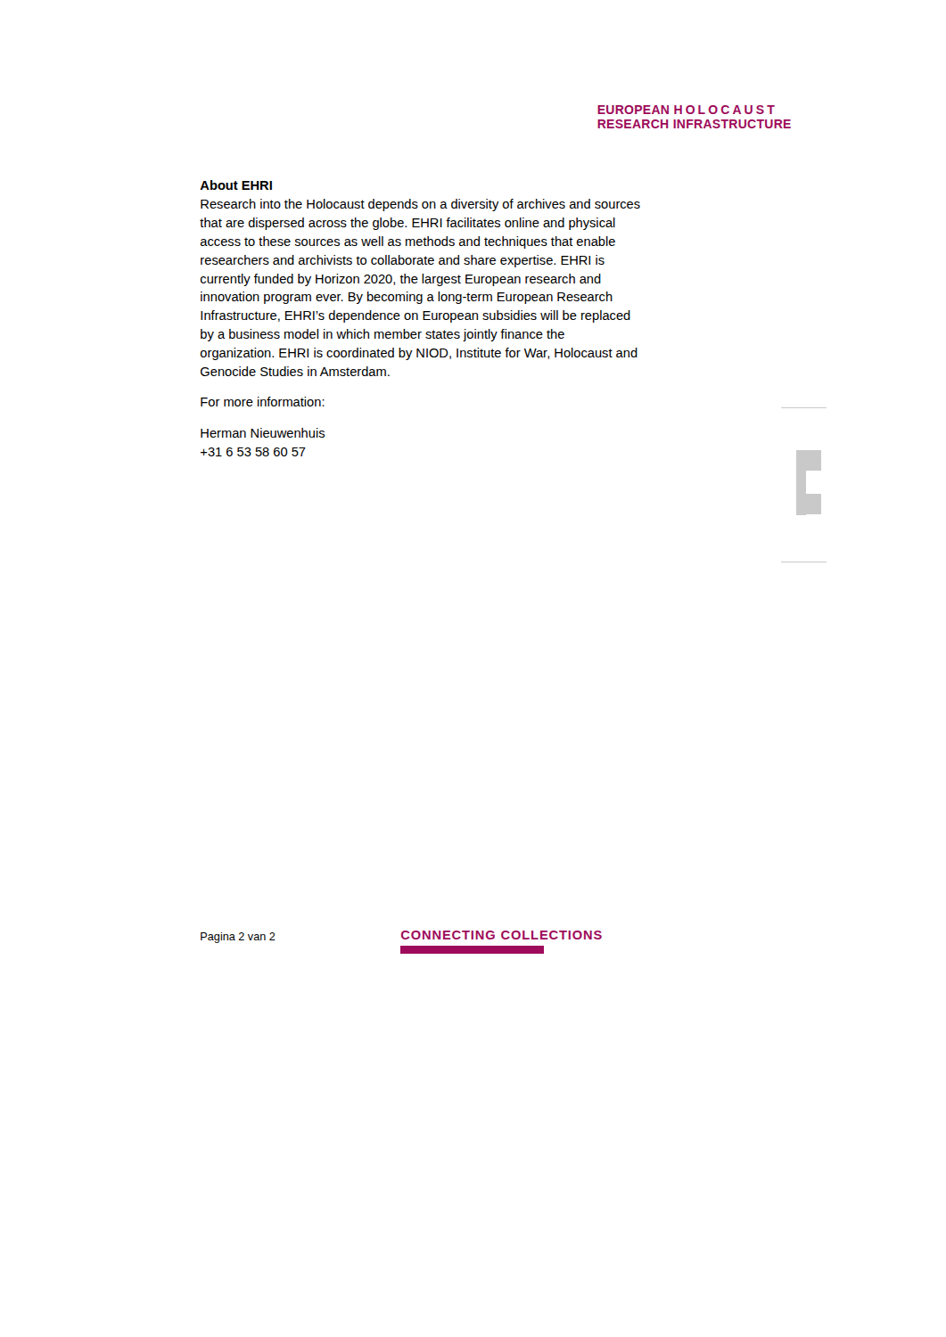EUROPEAN HOLOCAUST
RESEARCH INFRASTRUCTURE
About EHRI
Research into the Holocaust depends on a diversity of archives and sources that are dispersed across the globe. EHRI facilitates online and physical access to these sources as well as methods and techniques that enable researchers and archivists to collaborate and share expertise. EHRI is currently funded by Horizon 2020, the largest European research and innovation program ever. By becoming a long-term European Research Infrastructure, EHRI’s dependence on European subsidies will be replaced by a business model in which member states jointly finance the organization. EHRI is coordinated by NIOD, Institute for War, Holocaust and Genocide Studies in Amsterdam.
For more information:
Herman Nieuwenhuis
+31 6 53 58 60 57
Pagina 2 van 2
CONNECTING COLLECTIONS